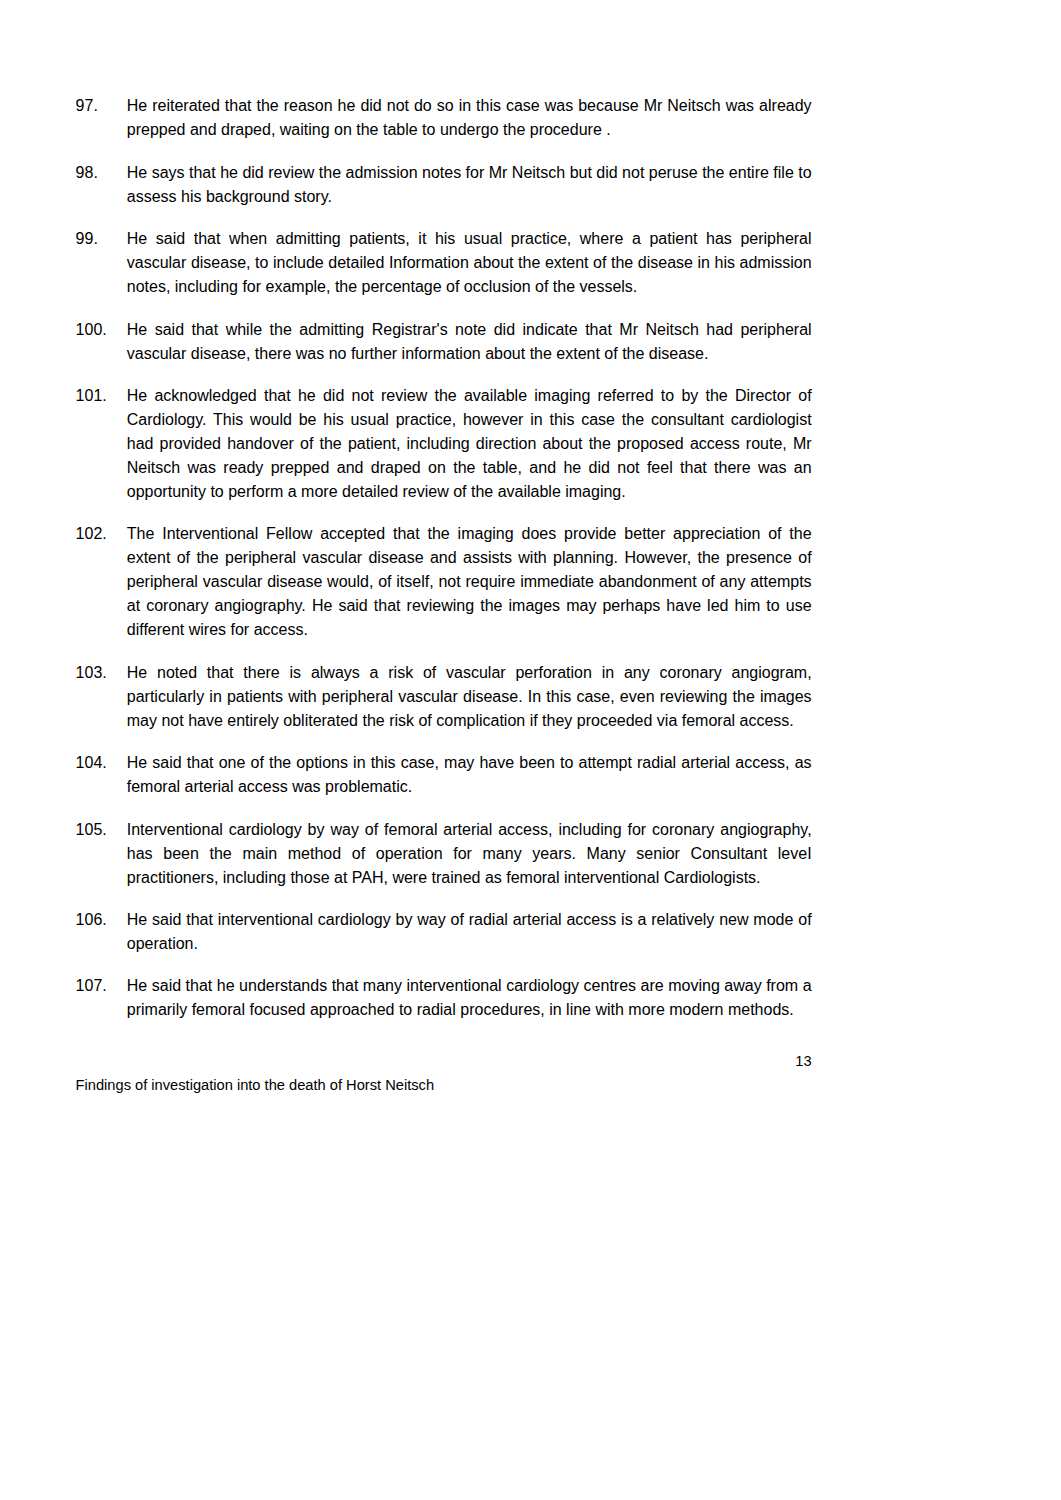97. He reiterated that the reason he did not do so in this case was because Mr Neitsch was already prepped and draped, waiting on the table to undergo the procedure .
98. He says that he did review the admission notes for Mr Neitsch but did not peruse the entire file to assess his background story.
99. He said that when admitting patients, it his usual practice, where a patient has peripheral vascular disease, to include detailed Information about the extent of the disease in his admission notes, including for example, the percentage of occlusion of the vessels.
100. He said that while the admitting Registrar's note did indicate that Mr Neitsch had peripheral vascular disease, there was no further information about the extent of the disease.
101. He acknowledged that he did not review the available imaging referred to by the Director of Cardiology. This would be his usual practice, however in this case the consultant cardiologist had provided handover of the patient, including direction about the proposed access route, Mr Neitsch was ready prepped and draped on the table, and he did not feel that there was an opportunity to perform a more detailed review of the available imaging.
102. The Interventional Fellow accepted that the imaging does provide better appreciation of the extent of the peripheral vascular disease and assists with planning. However, the presence of peripheral vascular disease would, of itself, not require immediate abandonment of any attempts at coronary angiography. He said that reviewing the images may perhaps have led him to use different wires for access.
103. He noted that there is always a risk of vascular perforation in any coronary angiogram, particularly in patients with peripheral vascular disease. In this case, even reviewing the images may not have entirely obliterated the risk of complication if they proceeded via femoral access.
104. He said that one of the options in this case, may have been to attempt radial arterial access, as femoral arterial access was problematic.
105. Interventional cardiology by way of femoral arterial access, including for coronary angiography, has been the main method of operation for many years. Many senior Consultant leveI practitioners, including those at PAH, were trained as femoral interventional Cardiologists.
106. He said that interventional cardiology by way of radial arterial access is a relatively new mode of operation.
107. He said that he understands that many interventional cardiology centres are moving away from a primarily femoral focused approached to radial procedures, in line with more modern methods.
13 Findings of investigation into the death of Horst Neitsch